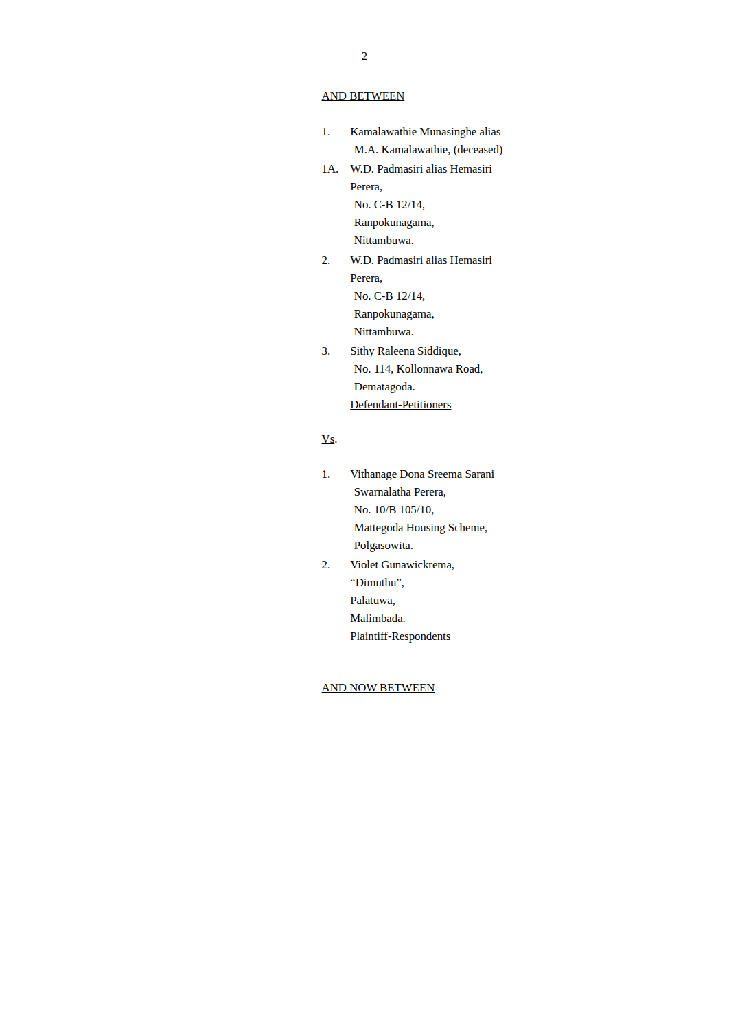2
AND BETWEEN
1.
Kamalawathie Munasinghe alias
M.A. Kamalawathie, (deceased)
1A.
W.D. Padmasiri alias Hemasiri
Perera,
No. C-B 12/14,
Ranpokunagama,
Nittambuwa.
2.
W.D. Padmasiri alias Hemasiri
Perera,
No. C-B 12/14,
Ranpokunagama,
Nittambuwa.
3.
Sithy Raleena Siddique,
No. 114, Kollonnawa Road,
Dematagoda.
Defendant-Petitioners
Vs.
1.
Vithanage Dona Sreema Sarani
Swarnalatha Perera,
No. 10/B 105/10,
Mattegoda Housing Scheme,
Polgasowita.
2.
Violet Gunawickrema,
“Dimuthu”,
Palatuwa,
Malimbada.
Plaintiff-Respondents
AND NOW BETWEEN